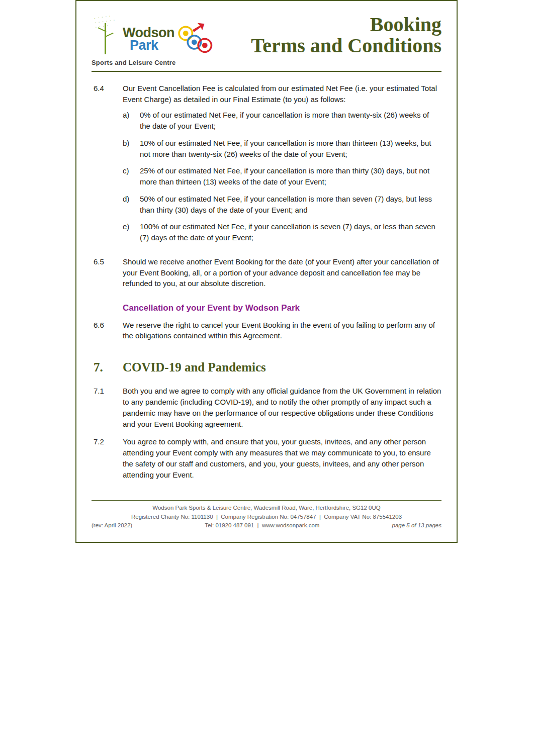· · · · ·
· · · · · ·
· · · ·
WodsonPark
➚ ⦿ ⦿ ⦿
Sports and Leisure Centre
BookingTerms and Conditions
6.4
Our Event Cancellation Fee is calculated from our estimated Net Fee (i.e. your estimated Total Event Charge) as detailed in our Final Estimate (to you) as follows:
a) 0% of our estimated Net Fee, if your cancellation is more than twenty-six (26) weeks of the date of your Event;
b) 10% of our estimated Net Fee, if your cancellation is more than thirteen (13) weeks, but not more than twenty-six (26) weeks of the date of your Event;
c) 25% of our estimated Net Fee, if your cancellation is more than thirty (30) days, but not more than thirteen (13) weeks of the date of your Event;
d) 50% of our estimated Net Fee, if your cancellation is more than seven (7) days, but less than thirty (30) days of the date of your Event; and
e) 100% of our estimated Net Fee, if your cancellation is seven (7) days, or less than seven (7) days of the date of your Event;
6.5
Should we receive another Event Booking for the date (of your Event) after your cancellation of your Event Booking, all, or a portion of your advance deposit and cancellation fee may be refunded to you, at our absolute discretion.
Cancellation of your Event by Wodson Park
6.6
We reserve the right to cancel your Event Booking in the event of you failing to perform any of the obligations contained within this Agreement.
7. COVID-19 and Pandemics
7.1
Both you and we agree to comply with any official guidance from the UK Government in relation to any pandemic (including COVID-19), and to notify the other promptly of any impact such a pandemic may have on the performance of our respective obligations under these Conditions and your Event Booking agreement.
7.2
You agree to comply with, and ensure that you, your guests, invitees, and any other person attending your Event comply with any measures that we may communicate to you, to ensure the safety of our staff and customers, and you, your guests, invitees, and any other person attending your Event.
Wodson Park Sports & Leisure Centre, Wadesmill Road, Ware, Hertfordshire, SG12 0UQ
Registered Charity No: 1101130 | Company Registration No: 04757847 | Company VAT No: 875541203
(rev: April 2022) Tel: 01920 487 091 | www.wodsonpark.com page 5 of 13 pages